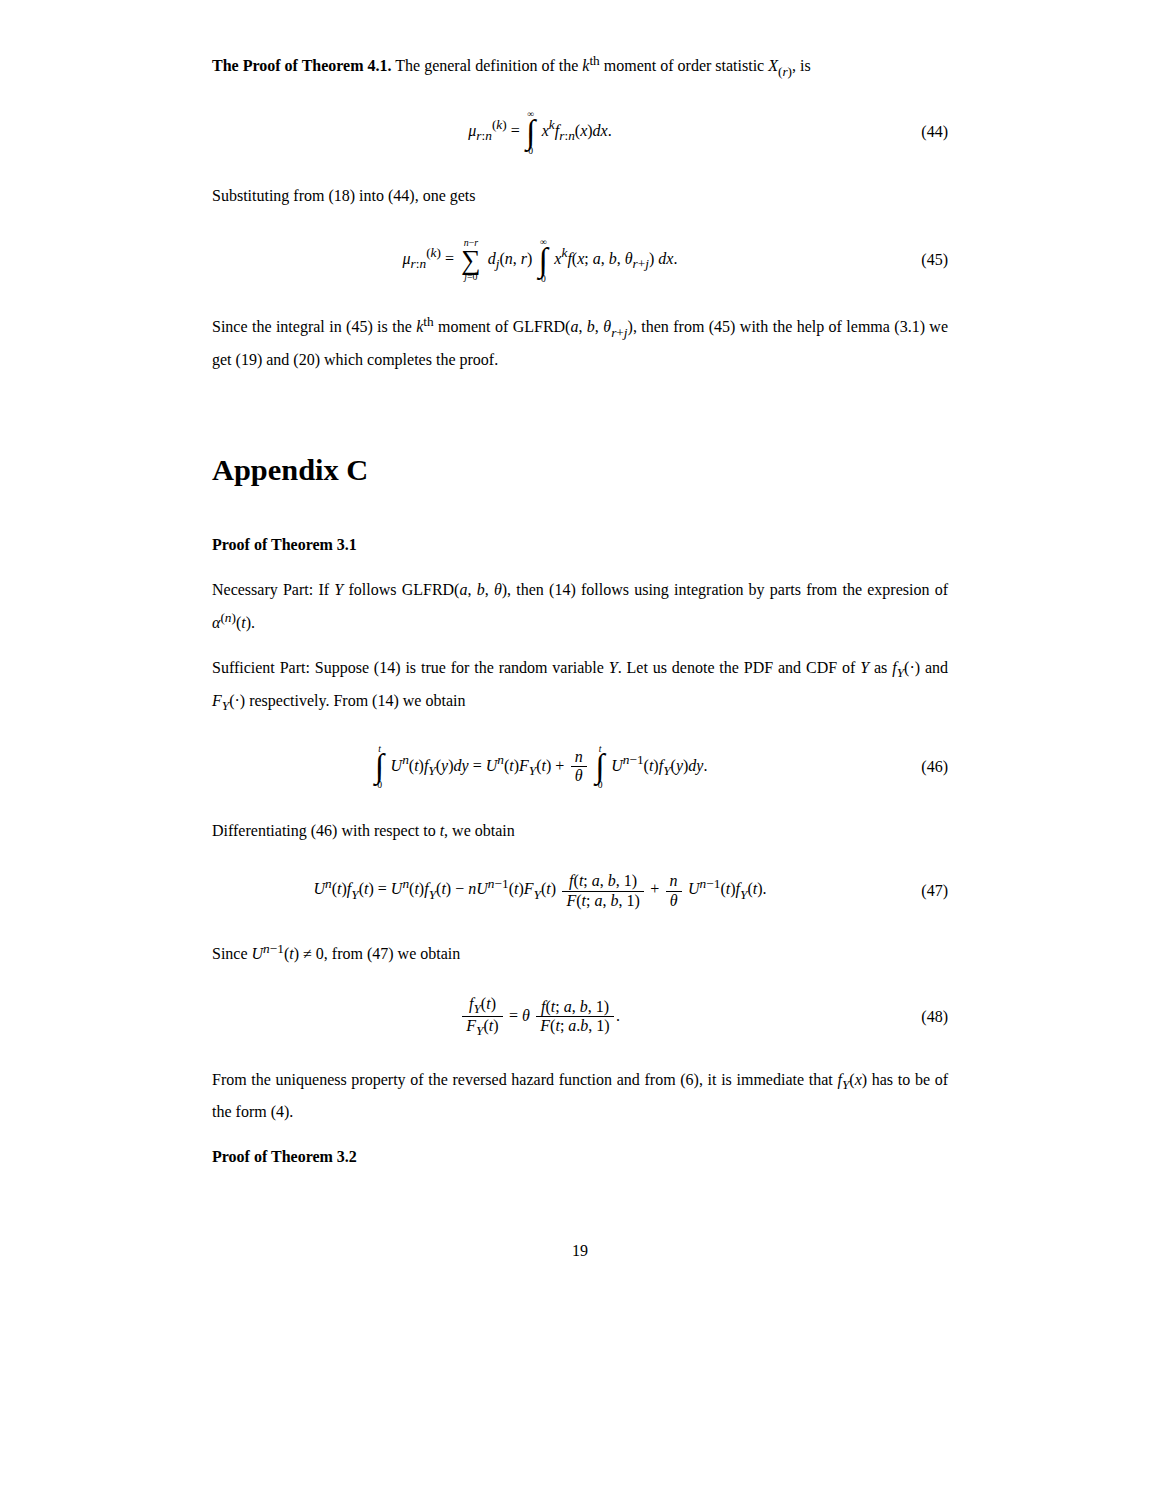The Proof of Theorem 4.1. The general definition of the kth moment of order statistic X(r), is
μr:n(k) = ∞∫0 xkfr:n(x)dx.
(44)
Substituting from (18) into (44), one gets
μr:n(k) = n−r∑j=0 dj(n, r) ∞∫0 xkf(x; a, b, θr+j) dx.
(45)
Since the integral in (45) is the kth moment of GLFRD(a, b, θr+j), then from (45) with the help of lemma (3.1) we get (19) and (20) which completes the proof.
Appendix C
Proof of Theorem 3.1
Necessary Part: If Y follows GLFRD(a, b, θ), then (14) follows using integration by parts from the expresion of α(n)(t).
Sufficient Part: Suppose (14) is true for the random variable Y. Let us denote the PDF and CDF of Y as fY(·) and FY(·) respectively. From (14) we obtain
t∫0 Un(t)fY(y)dy = Un(t)FY(t) + nθ t∫0 Un−1(t)fY(y)dy.
(46)
Differentiating (46) with respect to t, we obtain
Un(t)fY(t) = Un(t)fY(t) − nUn−1(t)FY(t) f(t; a, b, 1) F(t; a, b, 1) + nθ Un−1(t)fY(t).
(47)
Since Un−1(t) ≠ 0, from (47) we obtain
fY(t) FY(t) = θ f(t; a, b, 1) F(t; a.b, 1).
(48)
From the uniqueness property of the reversed hazard function and from (6), it is immediate that fY(x) has to be of the form (4).
Proof of Theorem 3.2
19